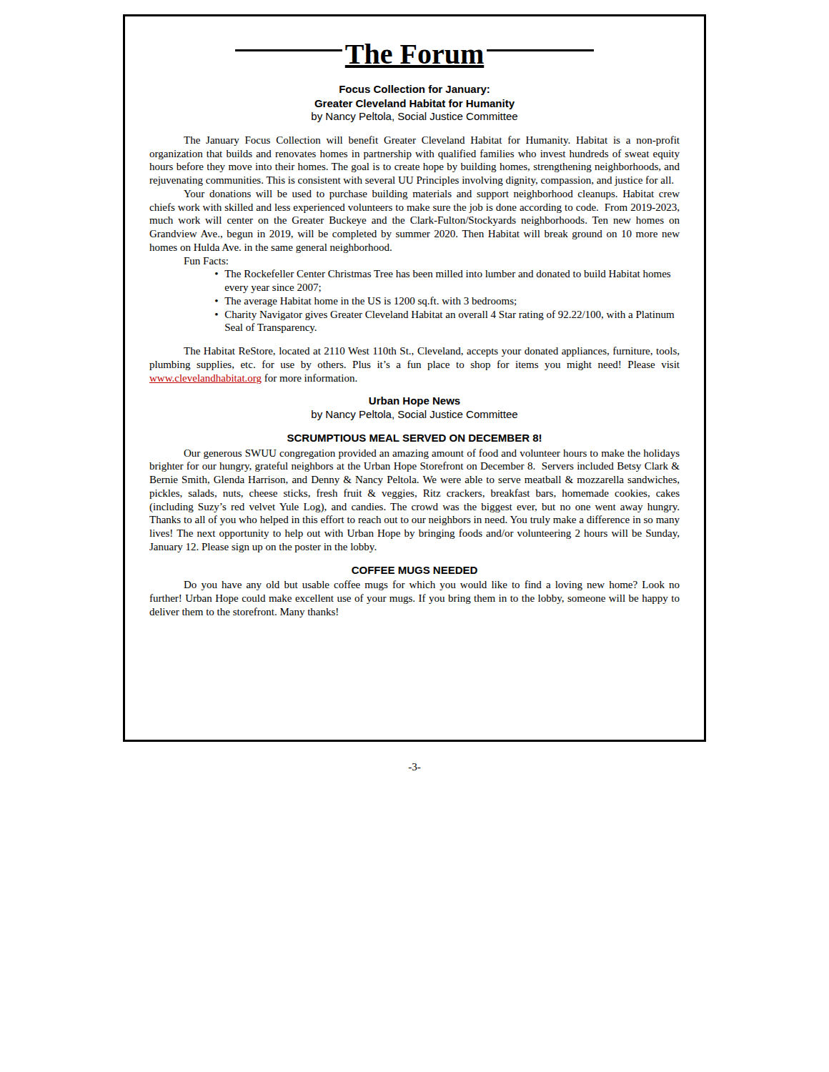The Forum
Focus Collection for January:
Greater Cleveland Habitat for Humanity
by Nancy Peltola, Social Justice Committee
The January Focus Collection will benefit Greater Cleveland Habitat for Humanity. Habitat is a non-profit organization that builds and renovates homes in partnership with qualified families who invest hundreds of sweat equity hours before they move into their homes. The goal is to create hope by building homes, strengthening neighborhoods, and rejuvenating communities. This is consistent with several UU Principles involving dignity, compassion, and justice for all.
Your donations will be used to purchase building materials and support neighborhood cleanups. Habitat crew chiefs work with skilled and less experienced volunteers to make sure the job is done according to code. From 2019-2023, much work will center on the Greater Buckeye and the Clark-Fulton/Stockyards neighborhoods. Ten new homes on Grandview Ave., begun in 2019, will be completed by summer 2020. Then Habitat will break ground on 10 more new homes on Hulda Ave. in the same general neighborhood.
Fun Facts:
The Rockefeller Center Christmas Tree has been milled into lumber and donated to build Habitat homes every year since 2007;
The average Habitat home in the US is 1200 sq.ft. with 3 bedrooms;
Charity Navigator gives Greater Cleveland Habitat an overall 4 Star rating of 92.22/100, with a Platinum Seal of Transparency.
The Habitat ReStore, located at 2110 West 110th St., Cleveland, accepts your donated appliances, furniture, tools, plumbing supplies, etc. for use by others. Plus it’s a fun place to shop for items you might need! Please visit www.clevelandhabitat.org for more information.
Urban Hope News
by Nancy Peltola, Social Justice Committee
SCRUMPTIOUS MEAL SERVED ON DECEMBER 8!
Our generous SWUU congregation provided an amazing amount of food and volunteer hours to make the holidays brighter for our hungry, grateful neighbors at the Urban Hope Storefront on December 8. Servers included Betsy Clark & Bernie Smith, Glenda Harrison, and Denny & Nancy Peltola. We were able to serve meatball & mozzarella sandwiches, pickles, salads, nuts, cheese sticks, fresh fruit & veggies, Ritz crackers, breakfast bars, homemade cookies, cakes (including Suzy’s red velvet Yule Log), and candies. The crowd was the biggest ever, but no one went away hungry. Thanks to all of you who helped in this effort to reach out to our neighbors in need. You truly make a difference in so many lives! The next opportunity to help out with Urban Hope by bringing foods and/or volunteering 2 hours will be Sunday, January 12. Please sign up on the poster in the lobby.
COFFEE MUGS NEEDED
Do you have any old but usable coffee mugs for which you would like to find a loving new home? Look no further! Urban Hope could make excellent use of your mugs. If you bring them in to the lobby, someone will be happy to deliver them to the storefront. Many thanks!
-3-